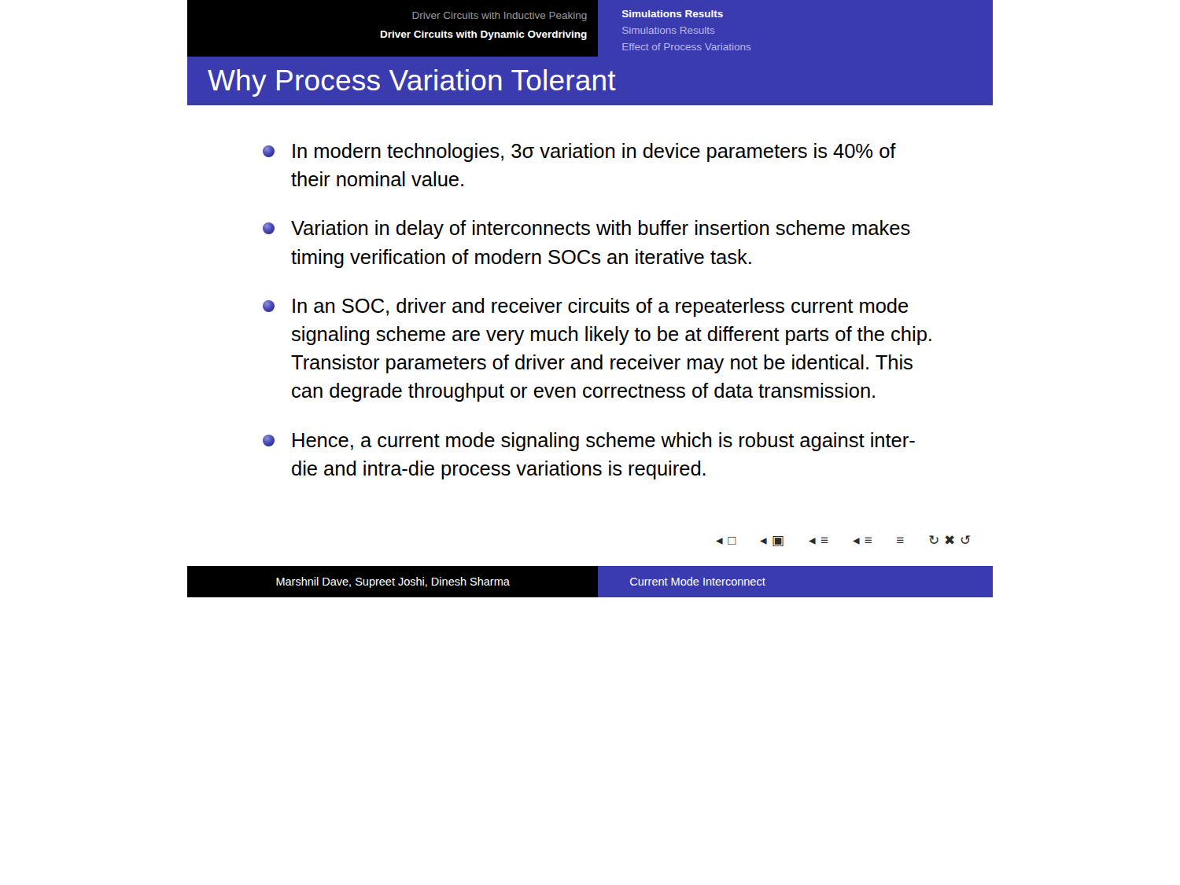Driver Circuits with Inductive Peaking
Driver Circuits with Dynamic Overdriving
Simulations Results
Simulations Results
Effect of Process Variations
Why Process Variation Tolerant
In modern technologies, 3σ variation in device parameters is 40% of their nominal value.
Variation in delay of interconnects with buffer insertion scheme makes timing verification of modern SOCs an iterative task.
In an SOC, driver and receiver circuits of a repeaterless current mode signaling scheme are very much likely to be at different parts of the chip. Transistor parameters of driver and receiver may not be identical. This can degrade throughput or even correctness of data transmission.
Hence, a current mode signaling scheme which is robust against inter-die and intra-die process variations is required.
◂□ ◂▣ ◂≡ ◂≡ ≡ ↻✖↺
Marshnil Dave, Supreet Joshi, Dinesh Sharma
Current Mode Interconnect